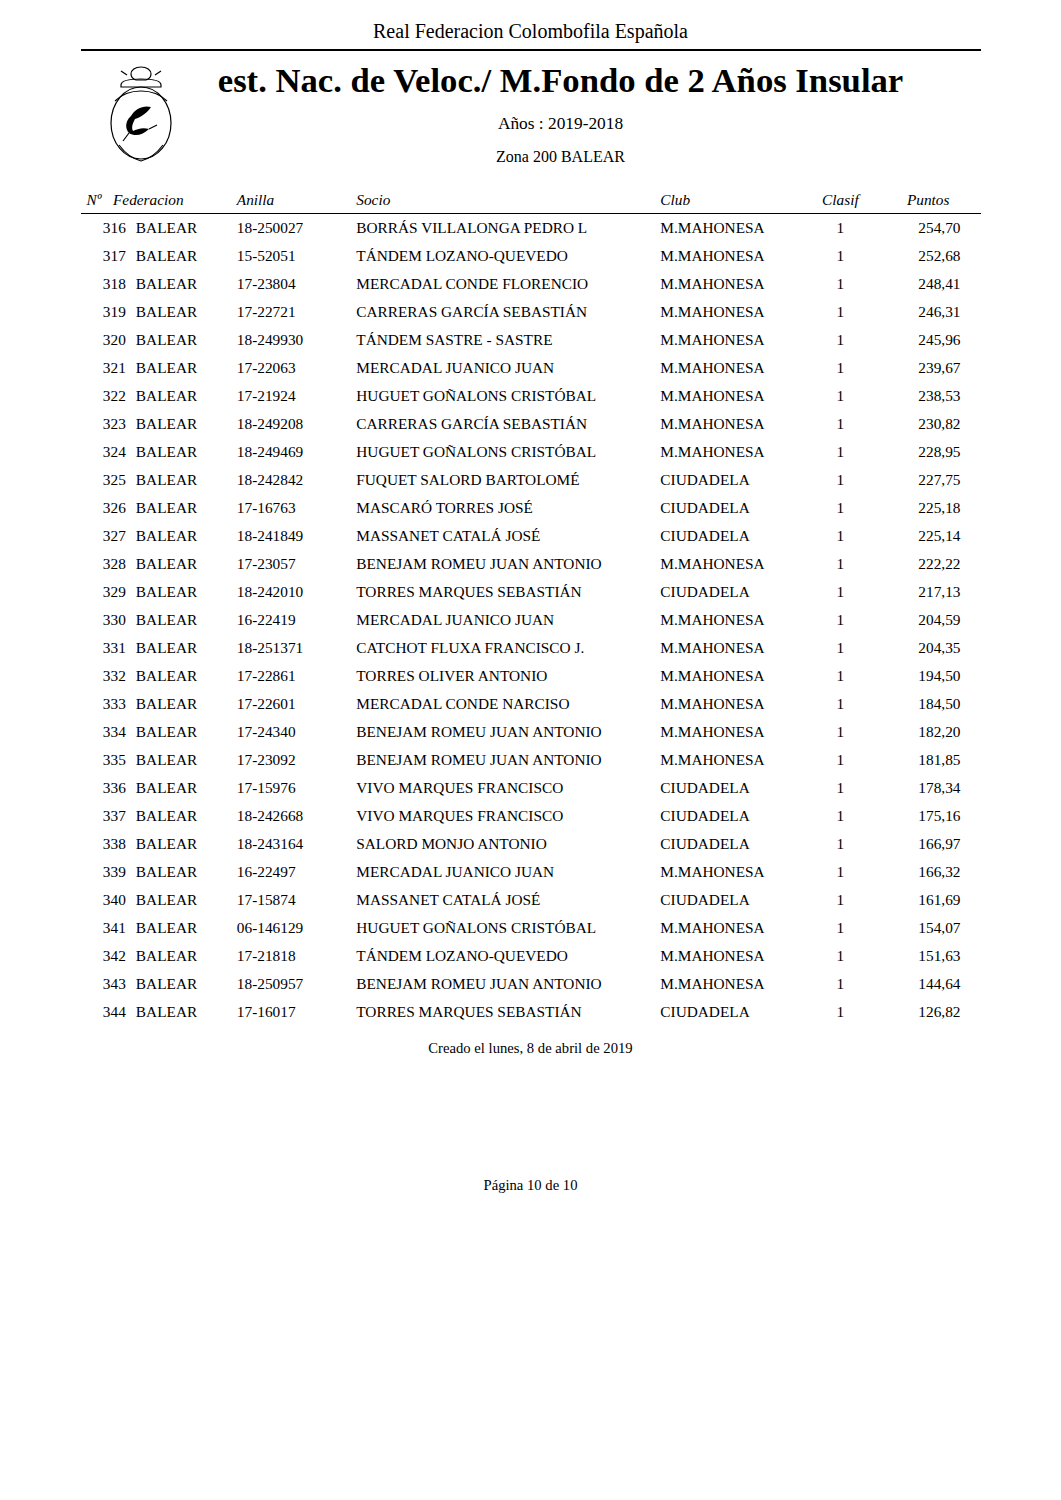Real Federacion Colombofila Española
est. Nac. de Veloc./ M.Fondo de 2 Años Insular
Años : 2019-2018
Zona 200 BALEAR
| Nº Federacion | Anilla | Socio | Club | Clasif | Puntos |
| --- | --- | --- | --- | --- | --- |
| 316 | BALEAR | 18-250027 | BORRÁS VILLALONGA PEDRO L | M.MAHONESA | 1 | 254,70 |
| 317 | BALEAR | 15-52051 | TÁNDEM LOZANO-QUEVEDO | M.MAHONESA | 1 | 252,68 |
| 318 | BALEAR | 17-23804 | MERCADAL CONDE FLORENCIO | M.MAHONESA | 1 | 248,41 |
| 319 | BALEAR | 17-22721 | CARRERAS GARCÍA SEBASTIÁN | M.MAHONESA | 1 | 246,31 |
| 320 | BALEAR | 18-249930 | TÁNDEM SASTRE - SASTRE | M.MAHONESA | 1 | 245,96 |
| 321 | BALEAR | 17-22063 | MERCADAL JUANICO JUAN | M.MAHONESA | 1 | 239,67 |
| 322 | BALEAR | 17-21924 | HUGUET GOÑALONS CRISTÓBAL | M.MAHONESA | 1 | 238,53 |
| 323 | BALEAR | 18-249208 | CARRERAS GARCÍA SEBASTIÁN | M.MAHONESA | 1 | 230,82 |
| 324 | BALEAR | 18-249469 | HUGUET GOÑALONS CRISTÓBAL | M.MAHONESA | 1 | 228,95 |
| 325 | BALEAR | 18-242842 | FUQUET SALORD BARTOLOMÉ | CIUDADELA | 1 | 227,75 |
| 326 | BALEAR | 17-16763 | MASCARÓ TORRES JOSÉ | CIUDADELA | 1 | 225,18 |
| 327 | BALEAR | 18-241849 | MASSANET CATALÁ JOSÉ | CIUDADELA | 1 | 225,14 |
| 328 | BALEAR | 17-23057 | BENEJAM ROMEU JUAN ANTONIO | M.MAHONESA | 1 | 222,22 |
| 329 | BALEAR | 18-242010 | TORRES MARQUES SEBASTIÁN | CIUDADELA | 1 | 217,13 |
| 330 | BALEAR | 16-22419 | MERCADAL JUANICO JUAN | M.MAHONESA | 1 | 204,59 |
| 331 | BALEAR | 18-251371 | CATCHOT FLUXA FRANCISCO J. | M.MAHONESA | 1 | 204,35 |
| 332 | BALEAR | 17-22861 | TORRES OLIVER ANTONIO | M.MAHONESA | 1 | 194,50 |
| 333 | BALEAR | 17-22601 | MERCADAL CONDE NARCISO | M.MAHONESA | 1 | 184,50 |
| 334 | BALEAR | 17-24340 | BENEJAM ROMEU JUAN ANTONIO | M.MAHONESA | 1 | 182,20 |
| 335 | BALEAR | 17-23092 | BENEJAM ROMEU JUAN ANTONIO | M.MAHONESA | 1 | 181,85 |
| 336 | BALEAR | 17-15976 | VIVO MARQUES FRANCISCO | CIUDADELA | 1 | 178,34 |
| 337 | BALEAR | 18-242668 | VIVO MARQUES FRANCISCO | CIUDADELA | 1 | 175,16 |
| 338 | BALEAR | 18-243164 | SALORD MONJO ANTONIO | CIUDADELA | 1 | 166,97 |
| 339 | BALEAR | 16-22497 | MERCADAL JUANICO JUAN | M.MAHONESA | 1 | 166,32 |
| 340 | BALEAR | 17-15874 | MASSANET CATALÁ JOSÉ | CIUDADELA | 1 | 161,69 |
| 341 | BALEAR | 06-146129 | HUGUET GOÑALONS CRISTÓBAL | M.MAHONESA | 1 | 154,07 |
| 342 | BALEAR | 17-21818 | TÁNDEM LOZANO-QUEVEDO | M.MAHONESA | 1 | 151,63 |
| 343 | BALEAR | 18-250957 | BENEJAM ROMEU JUAN ANTONIO | M.MAHONESA | 1 | 144,64 |
| 344 | BALEAR | 17-16017 | TORRES MARQUES SEBASTIÁN | CIUDADELA | 1 | 126,82 |
Creado el lunes, 8 de abril de 2019
Página 10 de 10